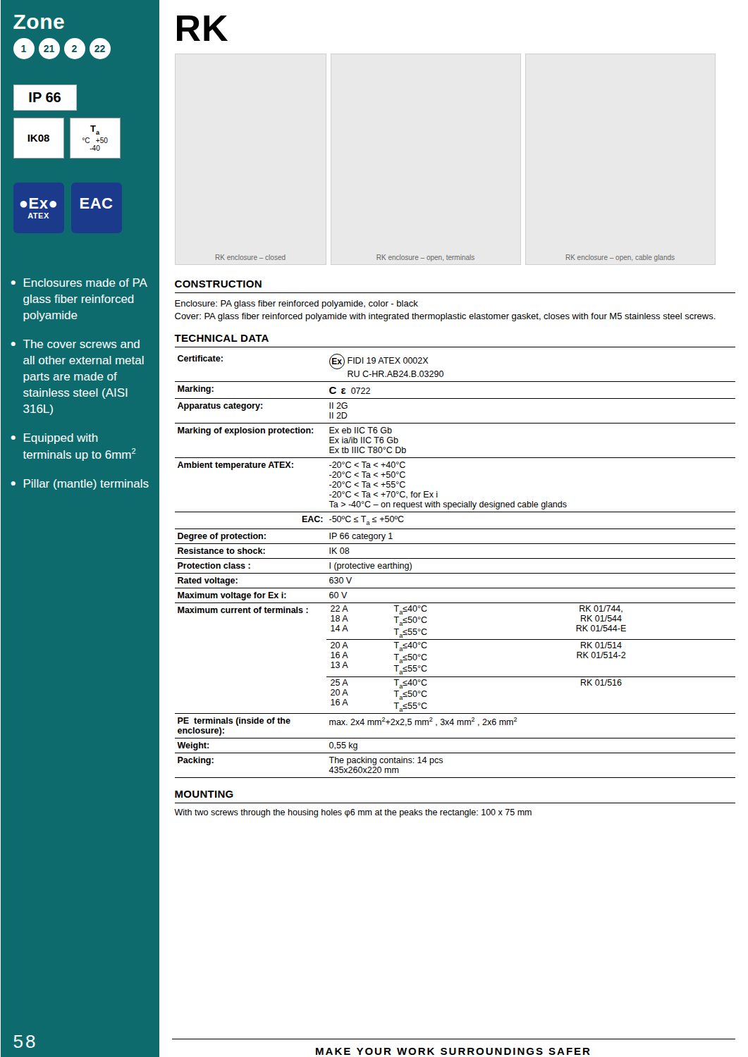Zone
121222
IP 66
IK08
Ta
°C +50
-40
●Ex●
ATEX
EAC
Enclosures made of PA glass fiber reinforced polyamide
The cover screws and all other external metal parts are made of stainless steel (AISI 316L)
Equipped with terminals up to 6mm2
Pillar (mantle) terminals
RK
RK enclosure – closed
RK enclosure – open, terminals
RK enclosure – open, cable glands
CONSTRUCTION
Enclosure: PA glass fiber reinforced polyamide, color - black
Cover: PA glass fiber reinforced polyamide with integrated thermoplastic elastomer gasket, closes with four M5 stainless steel screws.
TECHNICAL DATA
| Certificate: | Ex FIDI 19 ATEX 0002X RU C-HR.AB24.B.03290 |
| Marking: | C ε 0722 |
| Apparatus category: | II 2G II 2D |
| Marking of explosion protection: | Ex eb IIC T6 Gb Ex ia/ib IIC T6 Gb Ex tb IIIC T80°C Db |
| Ambient temperature ATEX: | -20°C < Ta < +40°C -20°C < Ta < +50°C -20°C < Ta < +55°C -20°C < Ta < +70°C, for Ex i Ta > -40°C – on request with specially designed cable glands |
| EAC: | -50ºC ≤ T a ≤ +50ºC |
| Degree of protection: | IP 66 category 1 |
| Resistance to shock: | IK 08 |
| Protection class : | I (protective earthing) |
| Rated voltage: | 630 V |
| Maximum voltage for Ex i: | 60 V |
| Maximum current of terminals : | / 22 A 18 A 14 A / T a ≤40°C T a ≤50°C T a ≤55°C / RK 01/744, RK 01/544 RK 01/544-E / / 20 A 16 A 13 A / T a ≤40°C T a ≤50°C T a ≤55°C / RK 01/514 RK 01/514-2 / / 25 A 20 A 16 A / T a ≤40°C T a ≤50°C T a ≤55°C / RK 01/516 / |
| PE terminals (inside of the enclosure): | max. 2x4 mm 2 +2x2,5 mm 2 , 3x4 mm 2 , 2x6 mm 2 |
| Weight: | 0,55 kg |
| Packing: | The packing contains: 14 pcs 435x260x220 mm |
MOUNTING
With two screws through the housing holes φ6 mm at the peaks the rectangle: 100 x 75 mm
58
MAKE YOUR WORK SURROUNDINGS SAFER